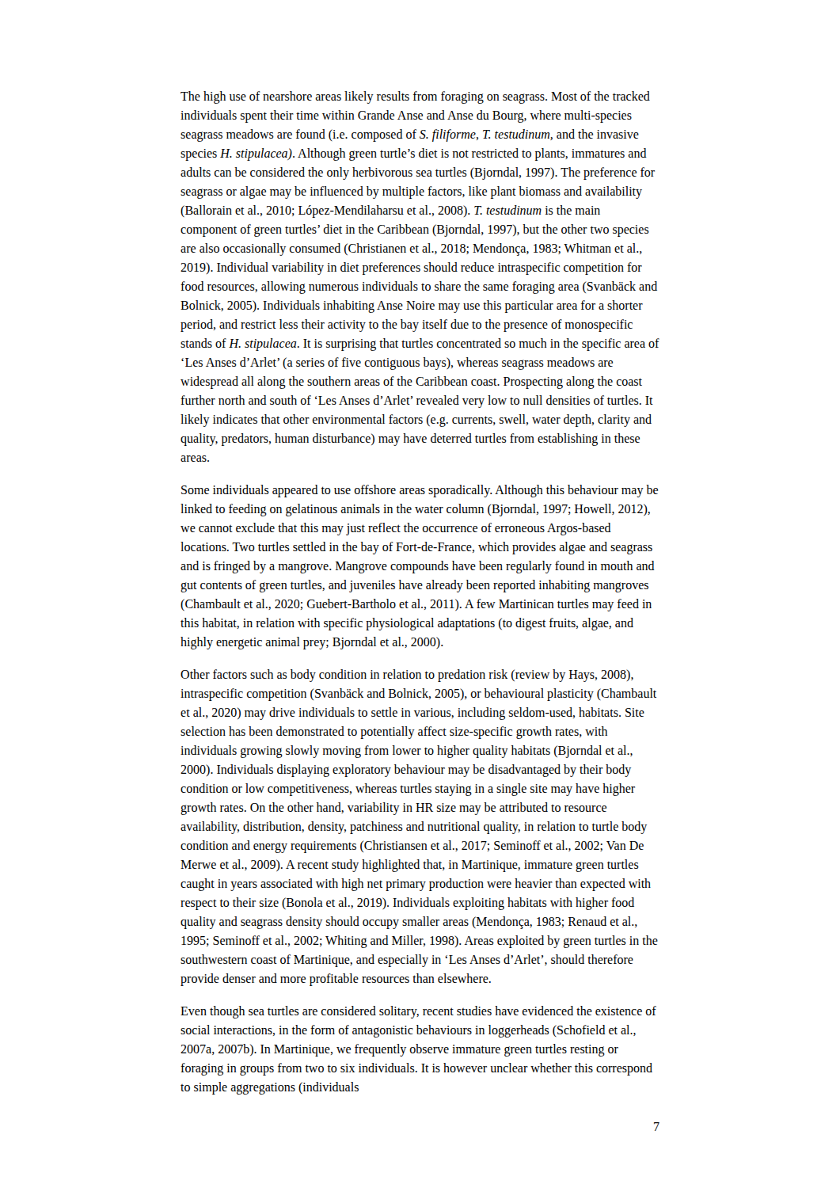The high use of nearshore areas likely results from foraging on seagrass. Most of the tracked individuals spent their time within Grande Anse and Anse du Bourg, where multi-species seagrass meadows are found (i.e. composed of S. filiforme, T. testudinum, and the invasive species H. stipulacea). Although green turtle’s diet is not restricted to plants, immatures and adults can be considered the only herbivorous sea turtles (Bjorndal, 1997). The preference for seagrass or algae may be influenced by multiple factors, like plant biomass and availability (Ballorain et al., 2010; López-Mendilaharsu et al., 2008). T. testudinum is the main component of green turtles’ diet in the Caribbean (Bjorndal, 1997), but the other two species are also occasionally consumed (Christianen et al., 2018; Mendonça, 1983; Whitman et al., 2019). Individual variability in diet preferences should reduce intraspecific competition for food resources, allowing numerous individuals to share the same foraging area (Svanbäck and Bolnick, 2005). Individuals inhabiting Anse Noire may use this particular area for a shorter period, and restrict less their activity to the bay itself due to the presence of monospecific stands of H. stipulacea. It is surprising that turtles concentrated so much in the specific area of ‘Les Anses d’Arlet’ (a series of five contiguous bays), whereas seagrass meadows are widespread all along the southern areas of the Caribbean coast. Prospecting along the coast further north and south of ‘Les Anses d’Arlet’ revealed very low to null densities of turtles. It likely indicates that other environmental factors (e.g. currents, swell, water depth, clarity and quality, predators, human disturbance) may have deterred turtles from establishing in these areas.
Some individuals appeared to use offshore areas sporadically. Although this behaviour may be linked to feeding on gelatinous animals in the water column (Bjorndal, 1997; Howell, 2012), we cannot exclude that this may just reflect the occurrence of erroneous Argos-based locations. Two turtles settled in the bay of Fort-de-France, which provides algae and seagrass and is fringed by a mangrove. Mangrove compounds have been regularly found in mouth and gut contents of green turtles, and juveniles have already been reported inhabiting mangroves (Chambault et al., 2020; Guebert-Bartholo et al., 2011). A few Martinican turtles may feed in this habitat, in relation with specific physiological adaptations (to digest fruits, algae, and highly energetic animal prey; Bjorndal et al., 2000).
Other factors such as body condition in relation to predation risk (review by Hays, 2008), intraspecific competition (Svanbäck and Bolnick, 2005), or behavioural plasticity (Chambault et al., 2020) may drive individuals to settle in various, including seldom-used, habitats. Site selection has been demonstrated to potentially affect size-specific growth rates, with individuals growing slowly moving from lower to higher quality habitats (Bjorndal et al., 2000). Individuals displaying exploratory behaviour may be disadvantaged by their body condition or low competitiveness, whereas turtles staying in a single site may have higher growth rates. On the other hand, variability in HR size may be attributed to resource availability, distribution, density, patchiness and nutritional quality, in relation to turtle body condition and energy requirements (Christiansen et al., 2017; Seminoff et al., 2002; Van De Merwe et al., 2009). A recent study highlighted that, in Martinique, immature green turtles caught in years associated with high net primary production were heavier than expected with respect to their size (Bonola et al., 2019). Individuals exploiting habitats with higher food quality and seagrass density should occupy smaller areas (Mendonça, 1983; Renaud et al., 1995; Seminoff et al., 2002; Whiting and Miller, 1998). Areas exploited by green turtles in the southwestern coast of Martinique, and especially in ‘Les Anses d’Arlet’, should therefore provide denser and more profitable resources than elsewhere.
Even though sea turtles are considered solitary, recent studies have evidenced the existence of social interactions, in the form of antagonistic behaviours in loggerheads (Schofield et al., 2007a, 2007b). In Martinique, we frequently observe immature green turtles resting or foraging in groups from two to six individuals. It is however unclear whether this correspond to simple aggregations (individuals
7